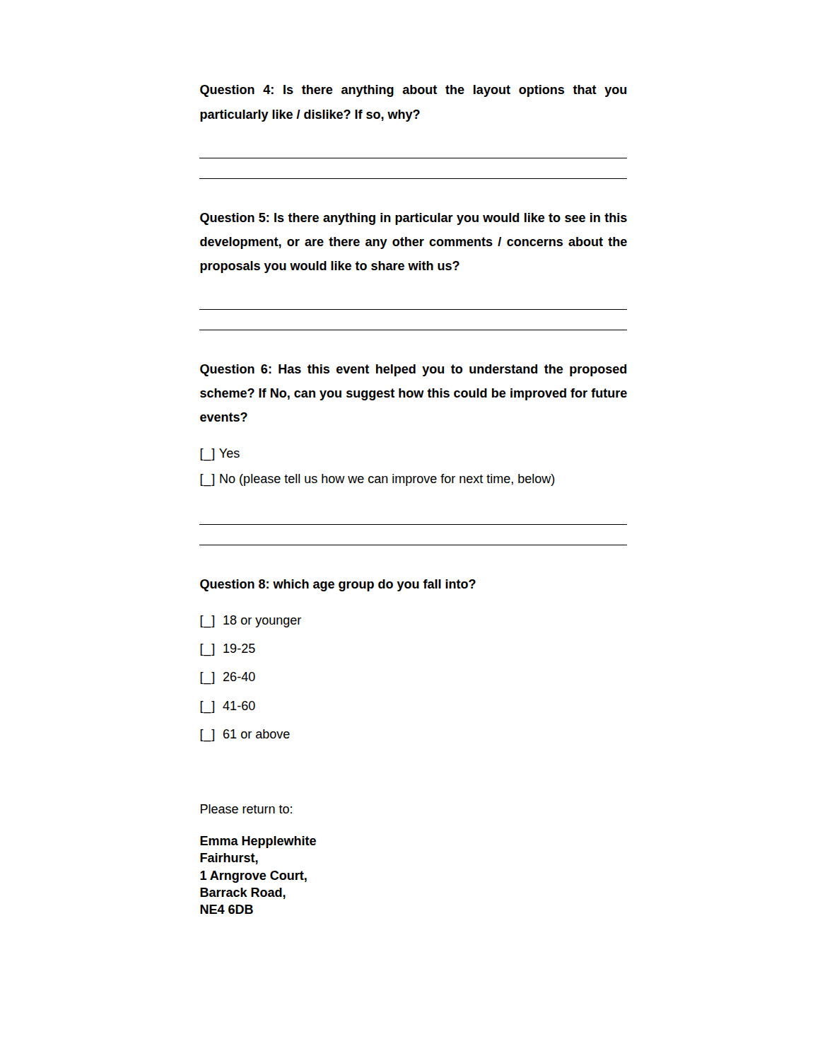Question 4: Is there anything about the layout options that you particularly like / dislike? If so, why?
Question 5: Is there anything in particular you would like to see in this development, or are there any other comments / concerns about the proposals you would like to share with us?
Question 6: Has this event helped you to understand the proposed scheme? If No, can you suggest how this could be improved for future events?
[_] Yes
[_] No (please tell us how we can improve for next time, below)
Question 8: which age group do you fall into?
[_] 18 or younger
[_] 19-25
[_] 26-40
[_] 41-60
[_] 61 or above
Please return to:
Emma Hepplewhite
Fairhurst,
1 Arngrove Court,
Barrack Road,
NE4 6DB